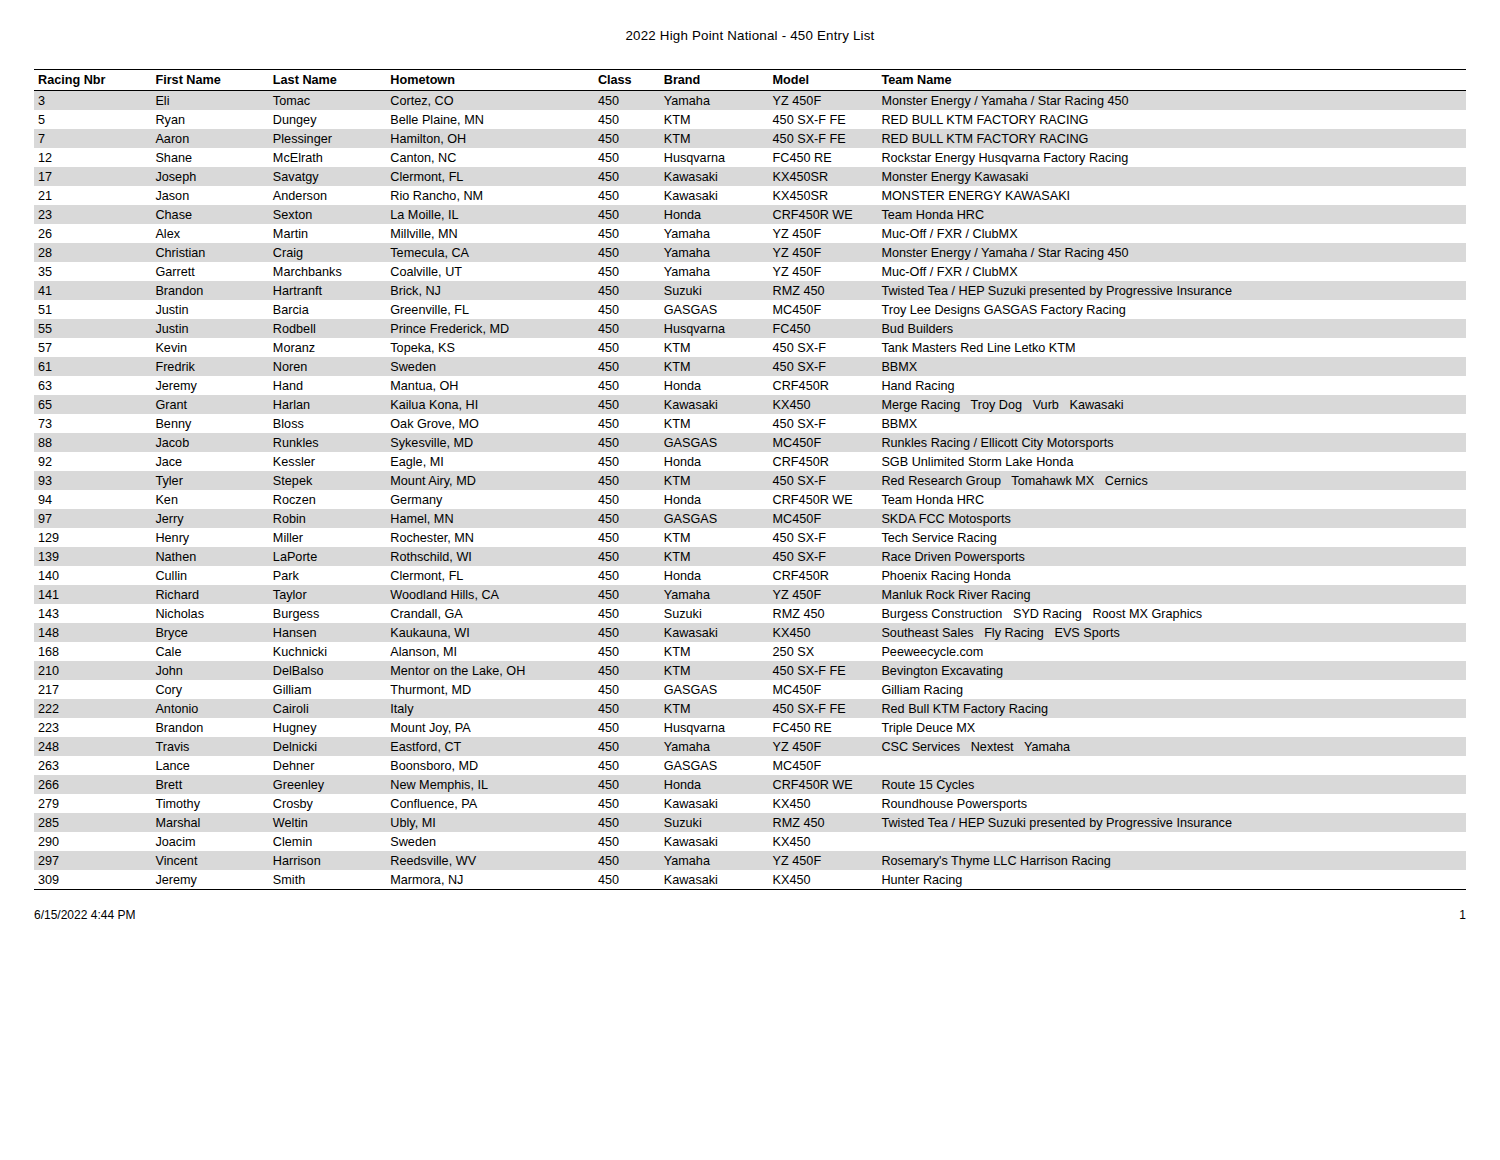2022 High Point National - 450 Entry List
| Racing Nbr | First Name | Last Name | Hometown | Class | Brand | Model | Team Name |
| --- | --- | --- | --- | --- | --- | --- | --- |
| 3 | Eli | Tomac | Cortez, CO | 450 | Yamaha | YZ 450F | Monster Energy / Yamaha / Star Racing 450 |
| 5 | Ryan | Dungey | Belle Plaine, MN | 450 | KTM | 450 SX-F FE | RED BULL KTM FACTORY RACING |
| 7 | Aaron | Plessinger | Hamilton, OH | 450 | KTM | 450 SX-F FE | RED BULL KTM FACTORY RACING |
| 12 | Shane | McElrath | Canton, NC | 450 | Husqvarna | FC450 RE | Rockstar Energy Husqvarna Factory Racing |
| 17 | Joseph | Savatgy | Clermont, FL | 450 | Kawasaki | KX450SR | Monster Energy Kawasaki |
| 21 | Jason | Anderson | Rio Rancho, NM | 450 | Kawasaki | KX450SR | MONSTER ENERGY KAWASAKI |
| 23 | Chase | Sexton | La Moille, IL | 450 | Honda | CRF450R WE | Team Honda HRC |
| 26 | Alex | Martin | Millville, MN | 450 | Yamaha | YZ 450F | Muc-Off / FXR / ClubMX |
| 28 | Christian | Craig | Temecula, CA | 450 | Yamaha | YZ 450F | Monster Energy / Yamaha / Star Racing 450 |
| 35 | Garrett | Marchbanks | Coalville, UT | 450 | Yamaha | YZ 450F | Muc-Off / FXR / ClubMX |
| 41 | Brandon | Hartranft | Brick, NJ | 450 | Suzuki | RMZ 450 | Twisted Tea / HEP Suzuki presented by Progressive Insurance |
| 51 | Justin | Barcia | Greenville, FL | 450 | GASGAS | MC450F | Troy Lee Designs GASGAS Factory Racing |
| 55 | Justin | Rodbell | Prince Frederick, MD | 450 | Husqvarna | FC450 | Bud Builders |
| 57 | Kevin | Moranz | Topeka, KS | 450 | KTM | 450 SX-F | Tank Masters Red Line Letko KTM |
| 61 | Fredrik | Noren | Sweden | 450 | KTM | 450 SX-F | BBMX |
| 63 | Jeremy | Hand | Mantua, OH | 450 | Honda | CRF450R | Hand Racing |
| 65 | Grant | Harlan | Kailua Kona, HI | 450 | Kawasaki | KX450 | Merge Racing Troy Dog Vurb Kawasaki |
| 73 | Benny | Bloss | Oak Grove, MO | 450 | KTM | 450 SX-F | BBMX |
| 88 | Jacob | Runkles | Sykesville, MD | 450 | GASGAS | MC450F | Runkles Racing / Ellicott City Motorsports |
| 92 | Jace | Kessler | Eagle, MI | 450 | Honda | CRF450R | SGB Unlimited Storm Lake Honda |
| 93 | Tyler | Stepek | Mount Airy, MD | 450 | KTM | 450 SX-F | Red Research Group Tomahawk MX Cernics |
| 94 | Ken | Roczen | Germany | 450 | Honda | CRF450R WE | Team Honda HRC |
| 97 | Jerry | Robin | Hamel, MN | 450 | GASGAS | MC450F | SKDA FCC Motosports |
| 129 | Henry | Miller | Rochester, MN | 450 | KTM | 450 SX-F | Tech Service Racing |
| 139 | Nathen | LaPorte | Rothschild, WI | 450 | KTM | 450 SX-F | Race Driven Powersports |
| 140 | Cullin | Park | Clermont, FL | 450 | Honda | CRF450R | Phoenix Racing Honda |
| 141 | Richard | Taylor | Woodland Hills, CA | 450 | Yamaha | YZ 450F | Manluk Rock River Racing |
| 143 | Nicholas | Burgess | Crandall, GA | 450 | Suzuki | RMZ 450 | Burgess Construction SYD Racing Roost MX Graphics |
| 148 | Bryce | Hansen | Kaukauna, WI | 450 | Kawasaki | KX450 | Southeast Sales Fly Racing EVS Sports |
| 168 | Cale | Kuchnicki | Alanson, MI | 450 | KTM | 250 SX | Peeweecycle.com |
| 210 | John | DelBalso | Mentor on the Lake, OH | 450 | KTM | 450 SX-F FE | Bevington Excavating |
| 217 | Cory | Gilliam | Thurmont, MD | 450 | GASGAS | MC450F | Gilliam Racing |
| 222 | Antonio | Cairoli | Italy | 450 | KTM | 450 SX-F FE | Red Bull KTM Factory Racing |
| 223 | Brandon | Hugney | Mount Joy, PA | 450 | Husqvarna | FC450 RE | Triple Deuce MX |
| 248 | Travis | Delnicki | Eastford, CT | 450 | Yamaha | YZ 450F | CSC Services Nextest Yamaha |
| 263 | Lance | Dehner | Boonsboro, MD | 450 | GASGAS | MC450F | |
| 266 | Brett | Greenley | New Memphis, IL | 450 | Honda | CRF450R WE | Route 15 Cycles |
| 279 | Timothy | Crosby | Confluence, PA | 450 | Kawasaki | KX450 | Roundhouse Powersports |
| 285 | Marshal | Weltin | Ubly, MI | 450 | Suzuki | RMZ 450 | Twisted Tea / HEP Suzuki presented by Progressive Insurance |
| 290 | Joacim | Clemin | Sweden | 450 | Kawasaki | KX450 | |
| 297 | Vincent | Harrison | Reedsville, WV | 450 | Yamaha | YZ 450F | Rosemary's Thyme LLC Harrison Racing |
| 309 | Jeremy | Smith | Marmora, NJ | 450 | Kawasaki | KX450 | Hunter Racing |
6/15/2022 4:44 PM
1